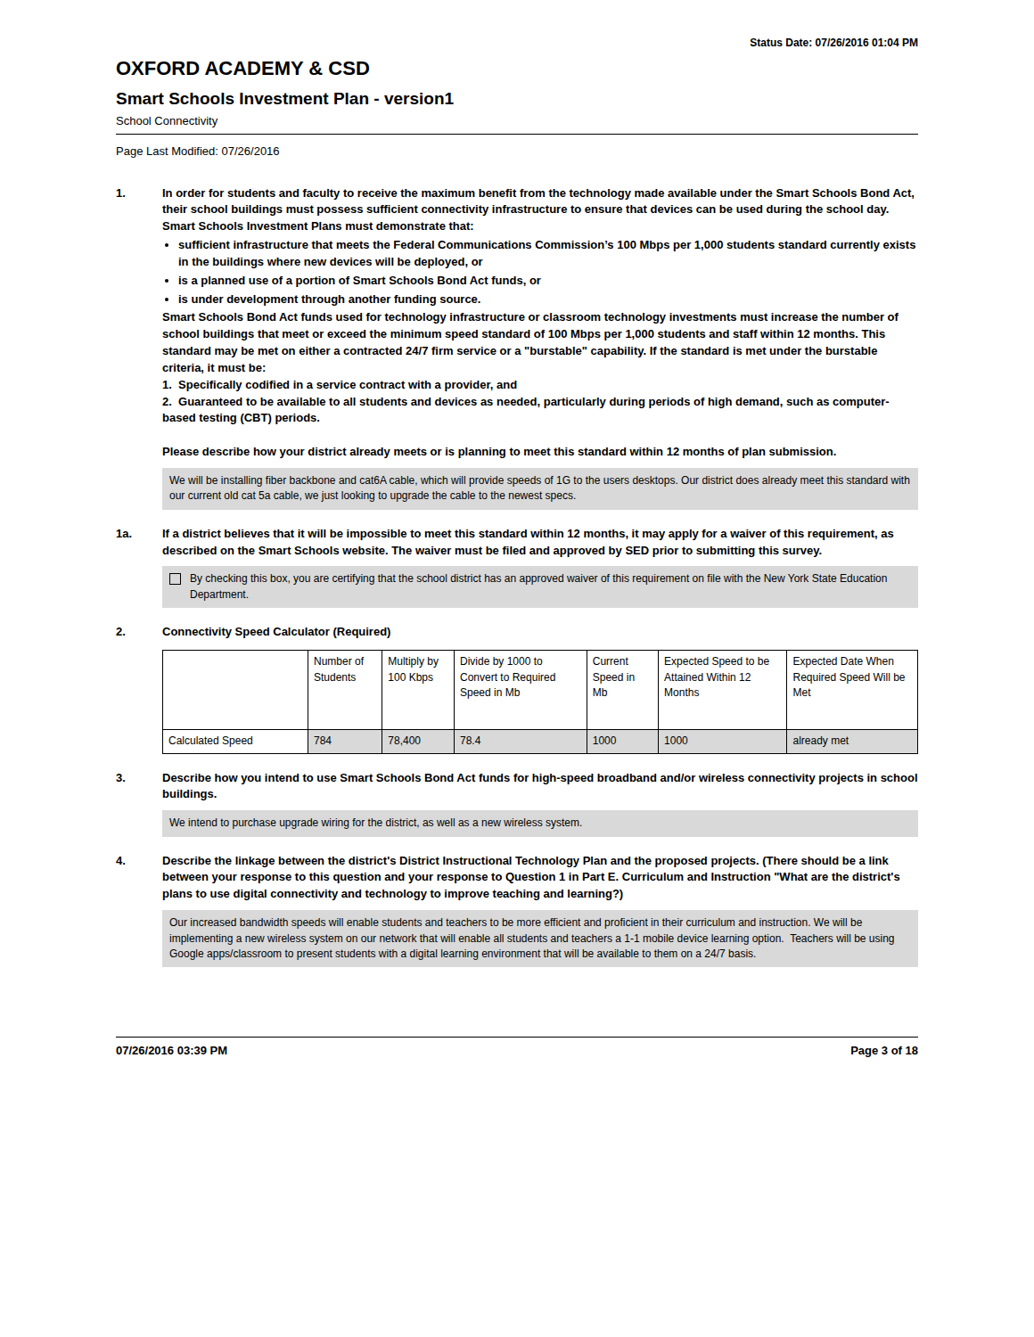Status Date: 07/26/2016 01:04 PM
OXFORD ACADEMY & CSD
Smart Schools Investment Plan - version1
School Connectivity
Page Last Modified: 07/26/2016
| 1. | In order for students and faculty to receive the maximum benefit from the technology made available under the Smart Schools Bond Act, their school buildings must possess sufficient connectivity infrastructure to ensure that devices can be used during the school day. Smart Schools Investment Plans must demonstrate that: sufficient infrastructure that meets the Federal Communications Commission’s 100 Mbps per 1,000 students standard currently exists in the buildings where new devices will be deployed, or is a planned use of a portion of Smart Schools Bond Act funds, or is under development through another funding source. Smart Schools Bond Act funds used for technology infrastructure or classroom technology investments must increase the number of school buildings that meet or exceed the minimum speed standard of 100 Mbps per 1,000 students and staff within 12 months. This standard may be met on either a contracted 24/7 firm service or a "burstable" capability. If the standard is met under the burstable criteria, it must be: 1. Specifically codified in a service contract with a provider, and 2. Guaranteed to be available to all students and devices as needed, particularly during periods of high demand, such as computer-based testing (CBT) periods. Please describe how your district already meets or is planning to meet this standard within 12 months of plan submission. We will be installing fiber backbone and cat6A cable, which will provide speeds of 1G to the users desktops. Our district does already meet this standard with our current old cat 5a cable, we just looking to upgrade the cable to the newest specs. |
| 1a. | If a district believes that it will be impossible to meet this standard within 12 months, it may apply for a waiver of this requirement, as described on the Smart Schools website. The waiver must be filed and approved by SED prior to submitting this survey. By checking this box, you are certifying that the school district has an approved waiver of this requirement on file with the New York State Education Department. |
| 2. | Connectivity Speed Calculator (Required) / / Number of Students / Multiply by 100 Kbps / Divide by 1000 to Convert to Required Speed in Mb / Current Speed in Mb / Expected Speed to be Attained Within 12 Months / Expected Date When Required Speed Will be Met / / --- / --- / --- / --- / --- / --- / --- / / Calculated Speed / 784 / 78,400 / 78.4 / 1000 / 1000 / already met / |
| 3. | Describe how you intend to use Smart Schools Bond Act funds for high-speed broadband and/or wireless connectivity projects in school buildings. We intend to purchase upgrade wiring for the district, as well as a new wireless system. |
| 4. | Describe the linkage between the district's District Instructional Technology Plan and the proposed projects. (There should be a link between your response to this question and your response to Question 1 in Part E. Curriculum and Instruction "What are the district's plans to use digital connectivity and technology to improve teaching and learning?) Our increased bandwidth speeds will enable students and teachers to be more efficient and proficient in their curriculum and instruction. We will be implementing a new wireless system on our network that will enable all students and teachers a 1-1 mobile device learning option. Teachers will be using Google apps/classroom to present students with a digital learning environment that will be available to them on a 24/7 basis. |
07/26/2016 03:39 PM
Page 3 of 18